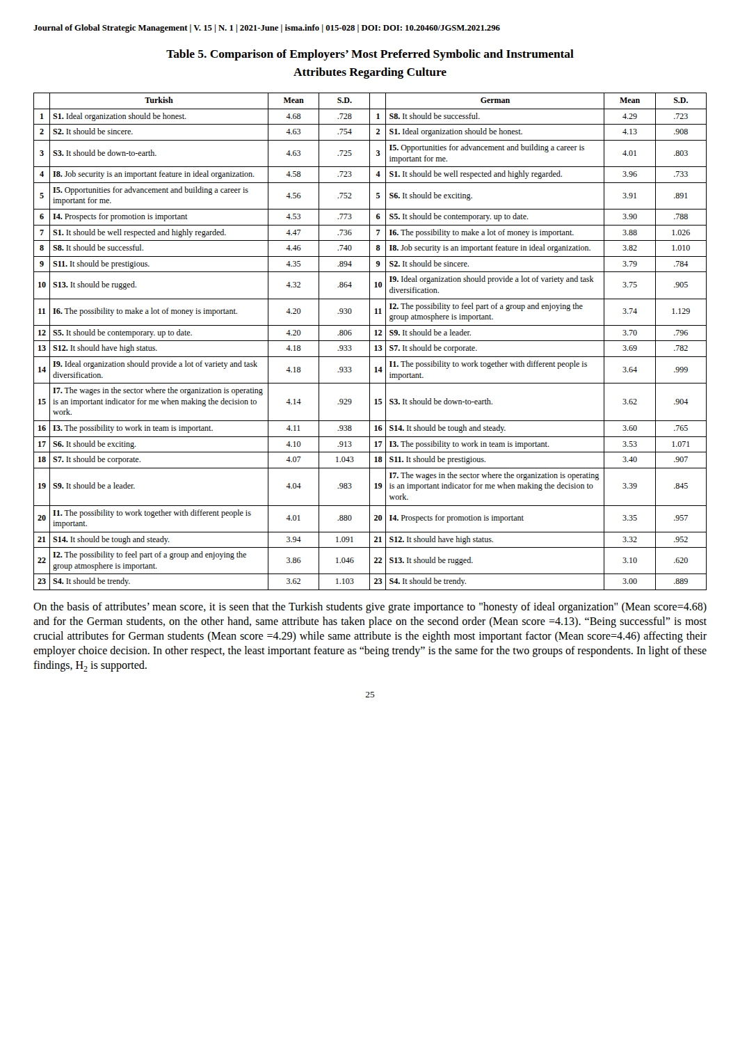Journal of Global Strategic Management | V. 15 | N. 1 | 2021-June | isma.info | 015-028 | DOI: DOI: 10.20460/JGSM.2021.296
Table 5. Comparison of Employers’ Most Preferred Symbolic and Instrumental
Attributes Regarding Culture
| | Turkish | Mean | S.D. | | German | Mean | S.D. |
| --- | --- | --- | --- | --- | --- | --- | --- |
| 1 | S1. Ideal organization should be honest. | 4.68 | .728 | 1 | S8. It should be successful. | 4.29 | .723 |
| 2 | S2. It should be sincere. | 4.63 | .754 | 2 | S1. Ideal organization should be honest. | 4.13 | .908 |
| 3 | S3. It should be down-to-earth. | 4.63 | .725 | 3 | I5. Opportunities for advancement and building a career is important for me. | 4.01 | .803 |
| 4 | I8. Job security is an important feature in ideal organization. | 4.58 | .723 | 4 | S1. It should be well respected and highly regarded. | 3.96 | .733 |
| 5 | I5. Opportunities for advancement and building a career is important for me. | 4.56 | .752 | 5 | S6. It should be exciting. | 3.91 | .891 |
| 6 | I4. Prospects for promotion is important | 4.53 | .773 | 6 | S5. It should be contemporary. up to date. | 3.90 | .788 |
| 7 | S1. It should be well respected and highly regarded. | 4.47 | .736 | 7 | I6. The possibility to make a lot of money is important. | 3.88 | 1.026 |
| 8 | S8. It should be successful. | 4.46 | .740 | 8 | I8. Job security is an important feature in ideal organization. | 3.82 | 1.010 |
| 9 | S11. It should be prestigious. | 4.35 | .894 | 9 | S2. It should be sincere. | 3.79 | .784 |
| 10 | S13. It should be rugged. | 4.32 | .864 | 10 | I9. Ideal organization should provide a lot of variety and task diversification. | 3.75 | .905 |
| 11 | I6. The possibility to make a lot of money is important. | 4.20 | .930 | 11 | I2. The possibility to feel part of a group and enjoying the group atmosphere is important. | 3.74 | 1.129 |
| 12 | S5. It should be contemporary. up to date. | 4.20 | .806 | 12 | S9. It should be a leader. | 3.70 | .796 |
| 13 | S12. It should have high status. | 4.18 | .933 | 13 | S7. It should be corporate. | 3.69 | .782 |
| 14 | I9. Ideal organization should provide a lot of variety and task diversification. | 4.18 | .933 | 14 | I1. The possibility to work together with different people is important. | 3.64 | .999 |
| 15 | I7. The wages in the sector where the organization is operating is an important indicator for me when making the decision to work. | 4.14 | .929 | 15 | S3. It should be down-to-earth. | 3.62 | .904 |
| 16 | I3. The possibility to work in team is important. | 4.11 | .938 | 16 | S14. It should be tough and steady. | 3.60 | .765 |
| 17 | S6. It should be exciting. | 4.10 | .913 | 17 | I3. The possibility to work in team is important. | 3.53 | 1.071 |
| 18 | S7. It should be corporate. | 4.07 | 1.043 | 18 | S11. It should be prestigious. | 3.40 | .907 |
| 19 | S9. It should be a leader. | 4.04 | .983 | 19 | I7. The wages in the sector where the organization is operating is an important indicator for me when making the decision to work. | 3.39 | .845 |
| 20 | I1. The possibility to work together with different people is important. | 4.01 | .880 | 20 | I4. Prospects for promotion is important | 3.35 | .957 |
| 21 | S14. It should be tough and steady. | 3.94 | 1.091 | 21 | S12. It should have high status. | 3.32 | .952 |
| 22 | I2. The possibility to feel part of a group and enjoying the group atmosphere is important. | 3.86 | 1.046 | 22 | S13. It should be rugged. | 3.10 | .620 |
| 23 | S4. It should be trendy. | 3.62 | 1.103 | 23 | S4. It should be trendy. | 3.00 | .889 |
On the basis of attributes’ mean score, it is seen that the Turkish students give grate importance to "honesty of ideal organization" (Mean score=4.68) and for the German students, on the other hand, same attribute has taken place on the second order (Mean score =4.13). “Being successful” is most crucial attributes for German students (Mean score =4.29) while same attribute is the eighth most important factor (Mean score=4.46) affecting their employer choice decision. In other respect, the least important feature as “being trendy” is the same for the two groups of respondents. In light of these findings, H2 is supported.
25